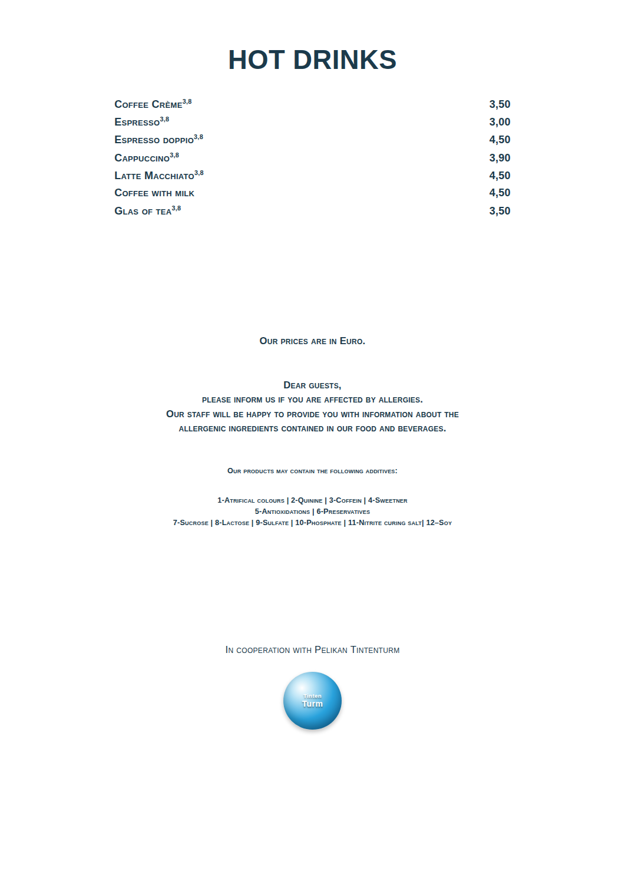Hot Drinks
| Coffee Crème 3,8 | 3,50 |
| Espresso 3,8 | 3,00 |
| Espresso doppio 3,8 | 4,50 |
| Cappuccino 3,8 | 3,90 |
| Latte Macchiato 3,8 | 4,50 |
| Coffee with milk | 4,50 |
| Glas of tea 3,8 | 3,50 |
Our prices are in Euro.
Dear guests, please inform us if you are affected by allergies.
Our staff will be happy to provide you with information about the allergenic ingredients contained in our food and beverages.
Our products may contain the following additives:
1-Atrifical colours | 2-Quinine | 3-Coffein | 4-Sweetner
5-Antioxidations | 6-Preservatives
7-Sucrose | 8-Lactose | 9-Sulfate | 10-Phosphate | 11-Nitrite curing salt| 12–Soy
In cooperation with Pelikan Tintenturm
Tinten Turm